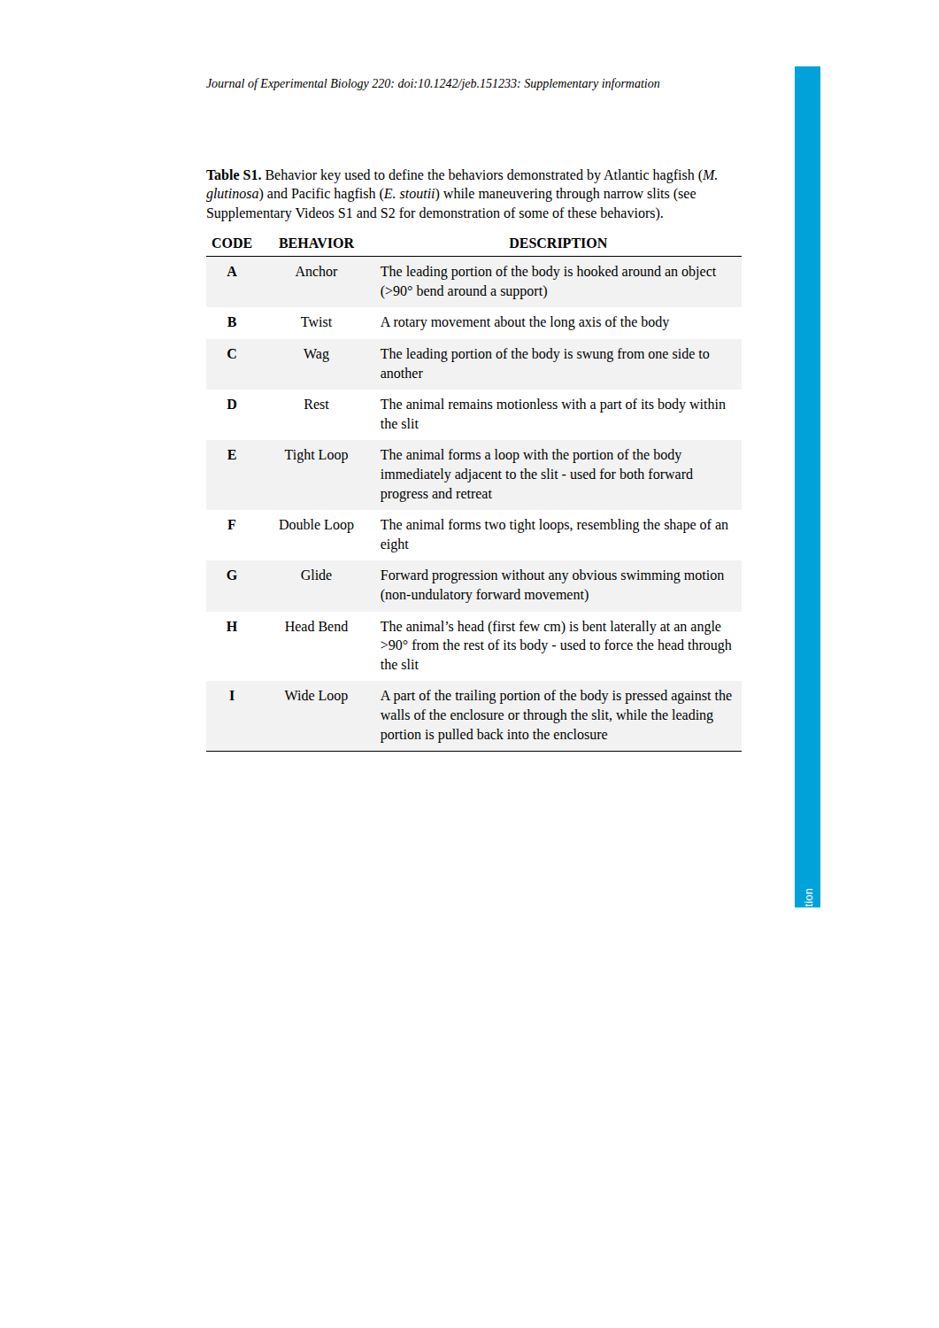Journal of Experimental Biology 220: doi:10.1242/jeb.151233: Supplementary information
Table S1. Behavior key used to define the behaviors demonstrated by Atlantic hagfish (M. glutinosa) and Pacific hagfish (E. stoutii) while maneuvering through narrow slits (see Supplementary Videos S1 and S2 for demonstration of some of these behaviors).
| CODE | BEHAVIOR | DESCRIPTION |
| --- | --- | --- |
| A | Anchor | The leading portion of the body is hooked around an object (>90° bend around a support) |
| B | Twist | A rotary movement about the long axis of the body |
| C | Wag | The leading portion of the body is swung from one side to another |
| D | Rest | The animal remains motionless with a part of its body within the slit |
| E | Tight Loop | The animal forms a loop with the portion of the body immediately adjacent to the slit - used for both forward progress and retreat |
| F | Double Loop | The animal forms two tight loops, resembling the shape of an eight |
| G | Glide | Forward progression without any obvious swimming motion (non-undulatory forward movement) |
| H | Head Bend | The animal’s head (first few cm) is bent laterally at an angle >90° from the rest of its body - used to force the head through the slit |
| I | Wide Loop | A part of the trailing portion of the body is pressed against the walls of the enclosure or through the slit, while the leading portion is pulled back into the enclosure |
Journal of Experimental Biology • Supplementary information